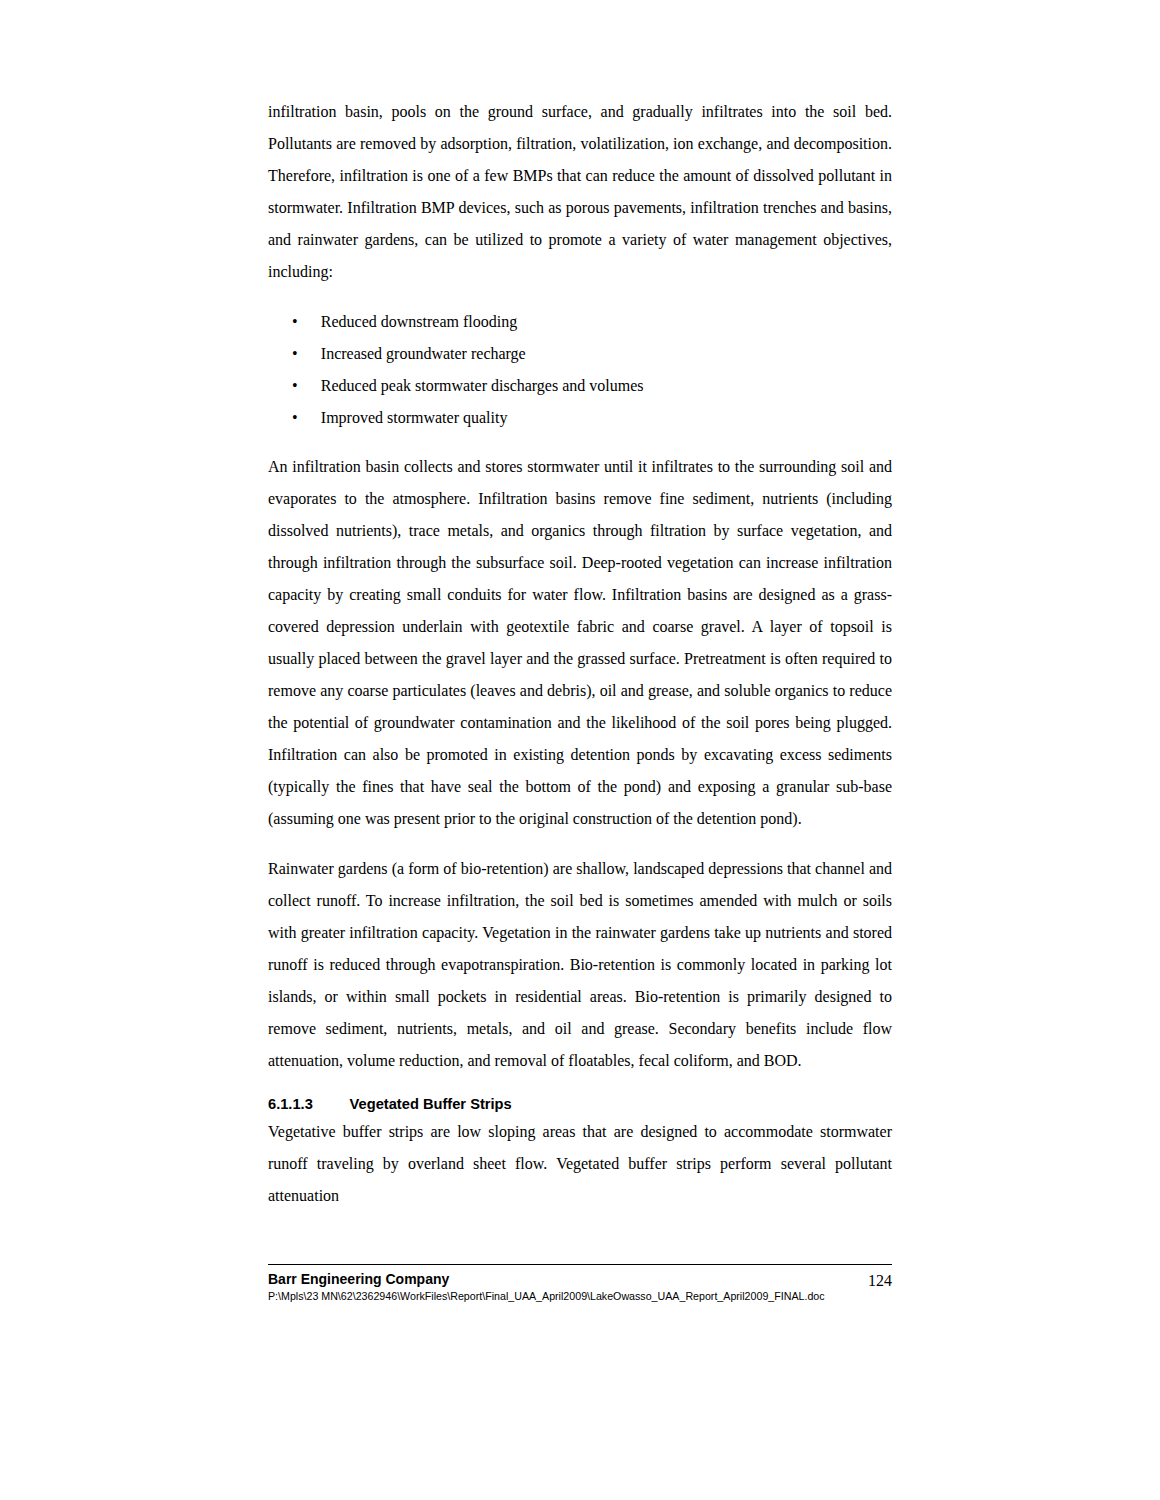infiltration basin, pools on the ground surface, and gradually infiltrates into the soil bed. Pollutants are removed by adsorption, filtration, volatilization, ion exchange, and decomposition. Therefore, infiltration is one of a few BMPs that can reduce the amount of dissolved pollutant in stormwater. Infiltration BMP devices, such as porous pavements, infiltration trenches and basins, and rainwater gardens, can be utilized to promote a variety of water management objectives, including:
Reduced downstream flooding
Increased groundwater recharge
Reduced peak stormwater discharges and volumes
Improved stormwater quality
An infiltration basin collects and stores stormwater until it infiltrates to the surrounding soil and evaporates to the atmosphere. Infiltration basins remove fine sediment, nutrients (including dissolved nutrients), trace metals, and organics through filtration by surface vegetation, and through infiltration through the subsurface soil. Deep-rooted vegetation can increase infiltration capacity by creating small conduits for water flow. Infiltration basins are designed as a grass-covered depression underlain with geotextile fabric and coarse gravel. A layer of topsoil is usually placed between the gravel layer and the grassed surface. Pretreatment is often required to remove any coarse particulates (leaves and debris), oil and grease, and soluble organics to reduce the potential of groundwater contamination and the likelihood of the soil pores being plugged. Infiltration can also be promoted in existing detention ponds by excavating excess sediments (typically the fines that have seal the bottom of the pond) and exposing a granular sub-base (assuming one was present prior to the original construction of the detention pond).
Rainwater gardens (a form of bio-retention) are shallow, landscaped depressions that channel and collect runoff. To increase infiltration, the soil bed is sometimes amended with mulch or soils with greater infiltration capacity. Vegetation in the rainwater gardens take up nutrients and stored runoff is reduced through evapotranspiration. Bio-retention is commonly located in parking lot islands, or within small pockets in residential areas. Bio-retention is primarily designed to remove sediment, nutrients, metals, and oil and grease. Secondary benefits include flow attenuation, volume reduction, and removal of floatables, fecal coliform, and BOD.
6.1.1.3 Vegetated Buffer Strips
Vegetative buffer strips are low sloping areas that are designed to accommodate stormwater runoff traveling by overland sheet flow. Vegetated buffer strips perform several pollutant attenuation
124
Barr Engineering Company
P:\Mpls\23 MN\62\2362946\WorkFiles\Report\Final_UAA_April2009\LakeOwasso_UAA_Report_April2009_FINAL.doc